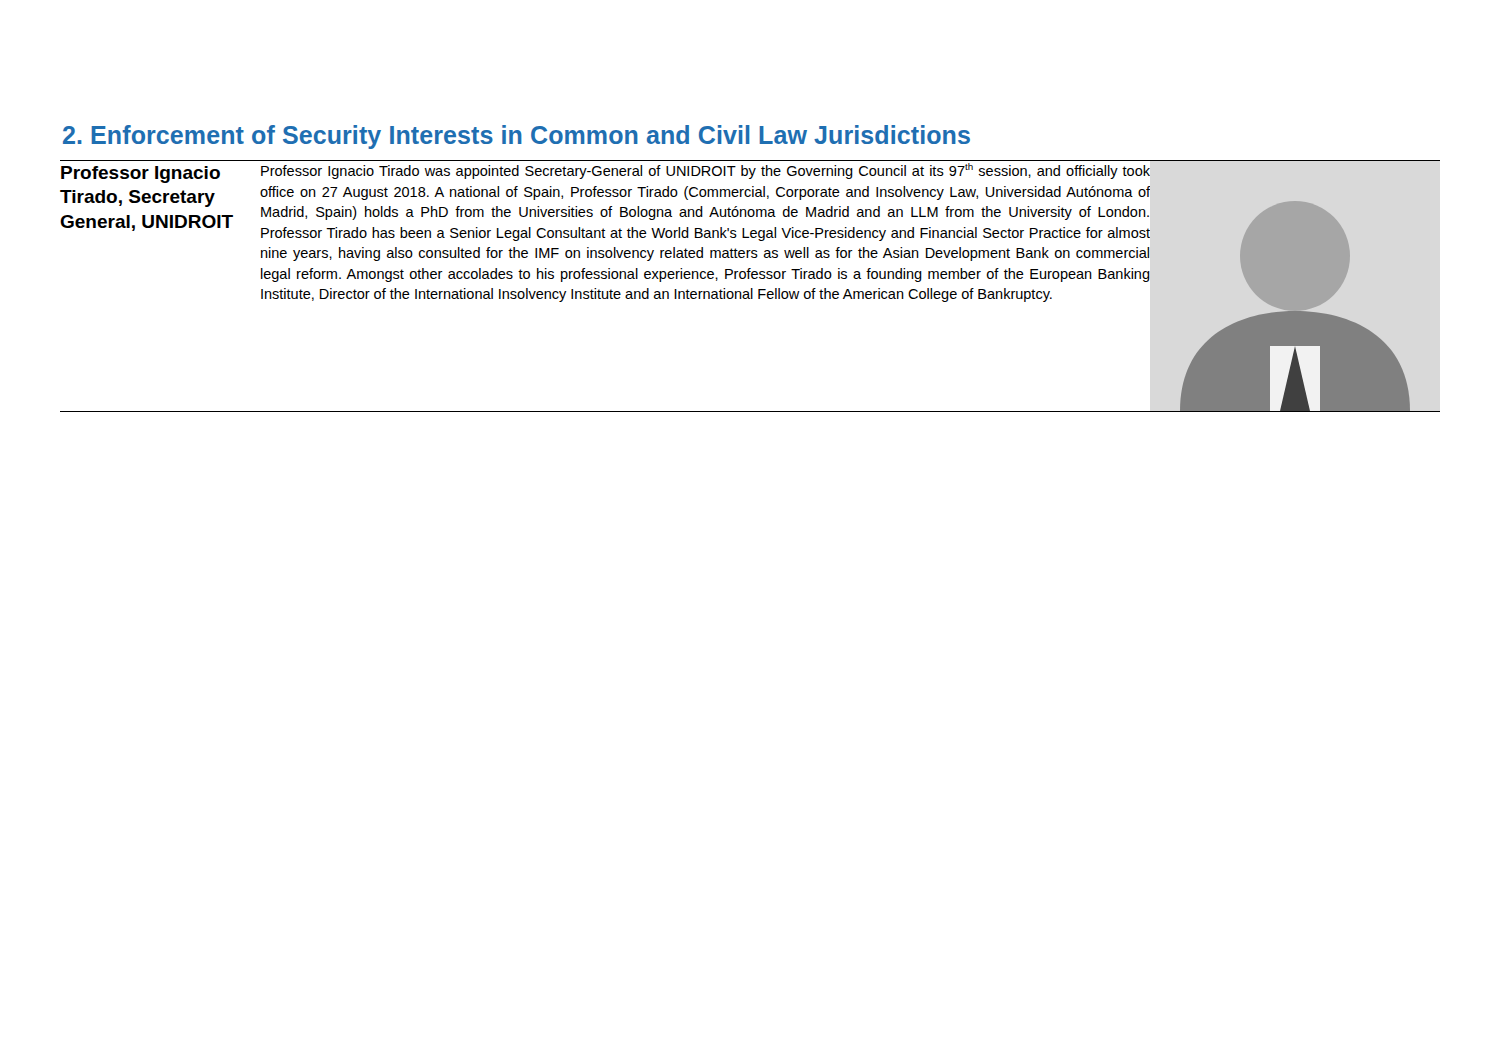2. Enforcement of Security Interests in Common and Civil Law Jurisdictions
| Professor Ignacio Tirado, Secretary General, UNIDROIT | Professor Ignacio Tirado was appointed Secretary-General of UNIDROIT by the Governing Council at its 97 th session, and officially took office on 27 August 2018. A national of Spain, Professor Tirado (Commercial, Corporate and Insolvency Law, Universidad Autónoma of Madrid, Spain) holds a PhD from the Universities of Bologna and Autónoma de Madrid and an LLM from the University of London. Professor Tirado has been a Senior Legal Consultant at the World Bank's Legal Vice-Presidency and Financial Sector Practice for almost nine years, having also consulted for the IMF on insolvency related matters as well as for the Asian Development Bank on commercial legal reform. Amongst other accolades to his professional experience, Professor Tirado is a founding member of the European Banking Institute, Director of the International Insolvency Institute and an International Fellow of the American College of Bankruptcy. | |